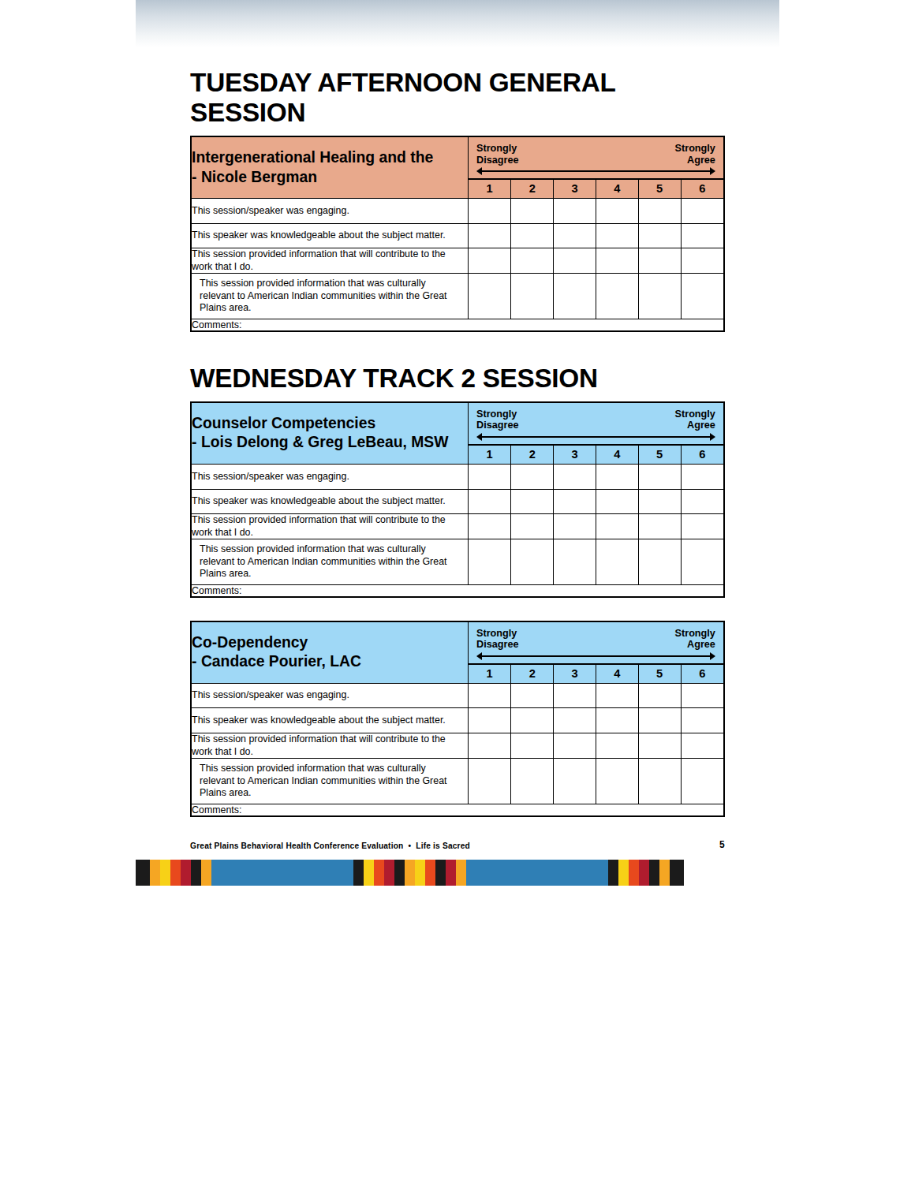Tuesday Afternoon General Session
| Intergenerational Healing and the - Nicole Bergman | Strongly Disagree Strongly Agree |
| 1 2 3 4 5 6 |
| This session/speaker was engaging. | | | | | | |
| This speaker was knowledgeable about the subject matter. | | | | | | |
| This session provided information that will contribute to the work that I do. | | | | | | |
| This session provided information that was culturally relevant to American Indian communities within the Great Plains area. | | | | | | |
| Comments: |
Wednesday Track 2 Session
| Counselor Competencies - Lois Delong & Greg LeBeau, MSW | Strongly Disagree Strongly Agree |
| 1 2 3 4 5 6 |
| This session/speaker was engaging. | | | | | | |
| This speaker was knowledgeable about the subject matter. | | | | | | |
| This session provided information that will contribute to the work that I do. | | | | | | |
| This session provided information that was culturally relevant to American Indian communities within the Great Plains area. | | | | | | |
| Comments: |
| Co-Dependency - Candace Pourier, LAC | Strongly Disagree Strongly Agree |
| 1 2 3 4 5 6 |
| This session/speaker was engaging. | | | | | | |
| This speaker was knowledgeable about the subject matter. | | | | | | |
| This session provided information that will contribute to the work that I do. | | | | | | |
| This session provided information that was culturally relevant to American Indian communities within the Great Plains area. | | | | | | |
| Comments: |
Great Plains Behavioral Health Conference Evaluation • Life is Sacred
5